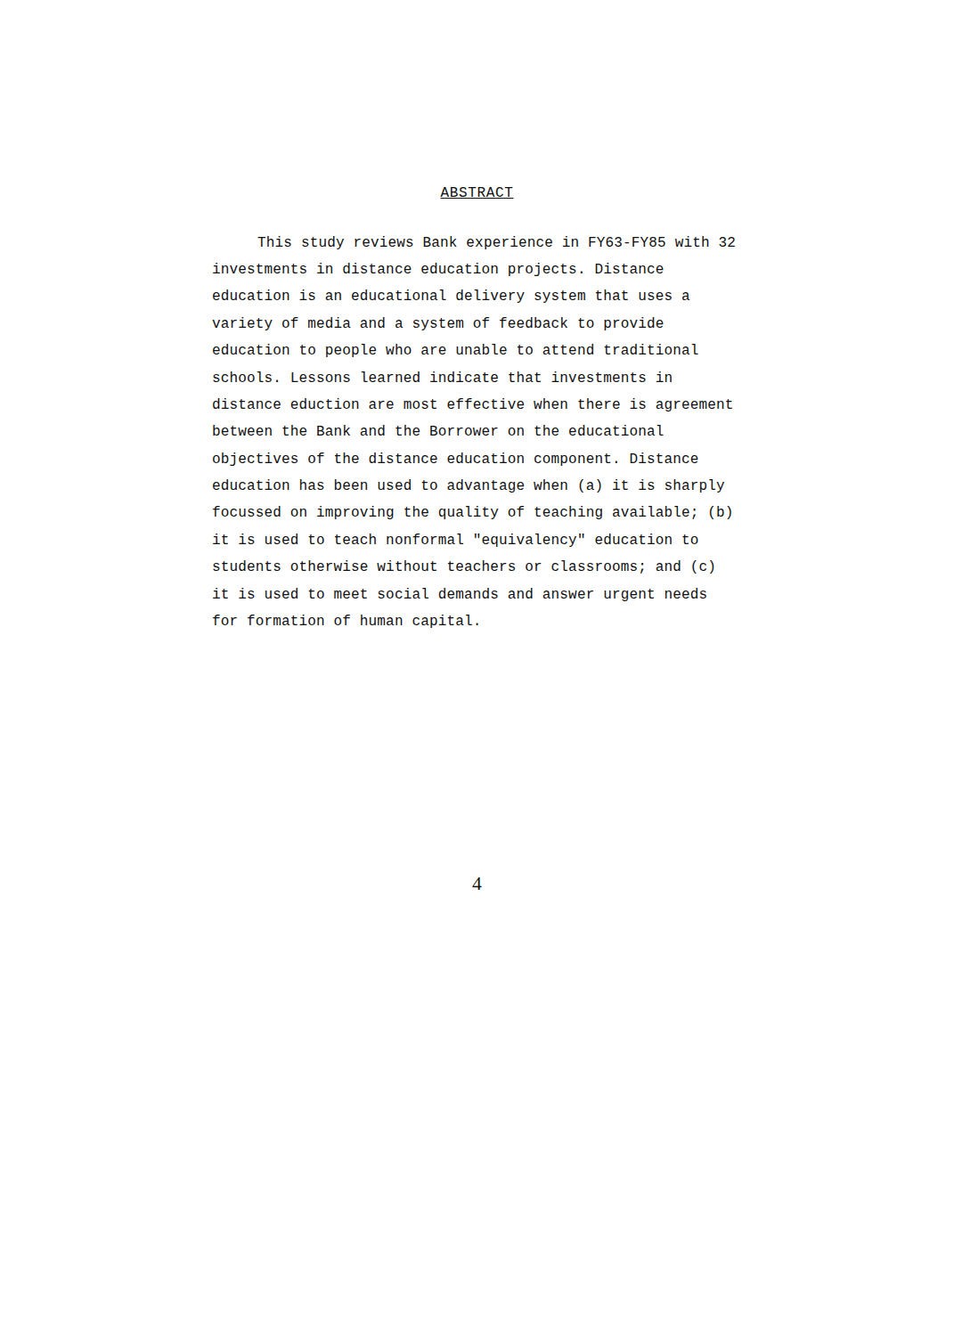ABSTRACT
This study reviews Bank experience in FY63-FY85 with 32 investments in distance education projects. Distance education is an educational delivery system that uses a variety of media and a system of feedback to provide education to people who are unable to attend traditional schools. Lessons learned indicate that investments in distance eduction are most effective when there is agreement between the Bank and the Borrower on the educational objectives of the distance education component. Distance education has been used to advantage when (a) it is sharply focussed on improving the quality of teaching available; (b) it is used to teach nonformal "equivalency" education to students otherwise without teachers or classrooms; and (c) it is used to meet social demands and answer urgent needs for formation of human capital.
4